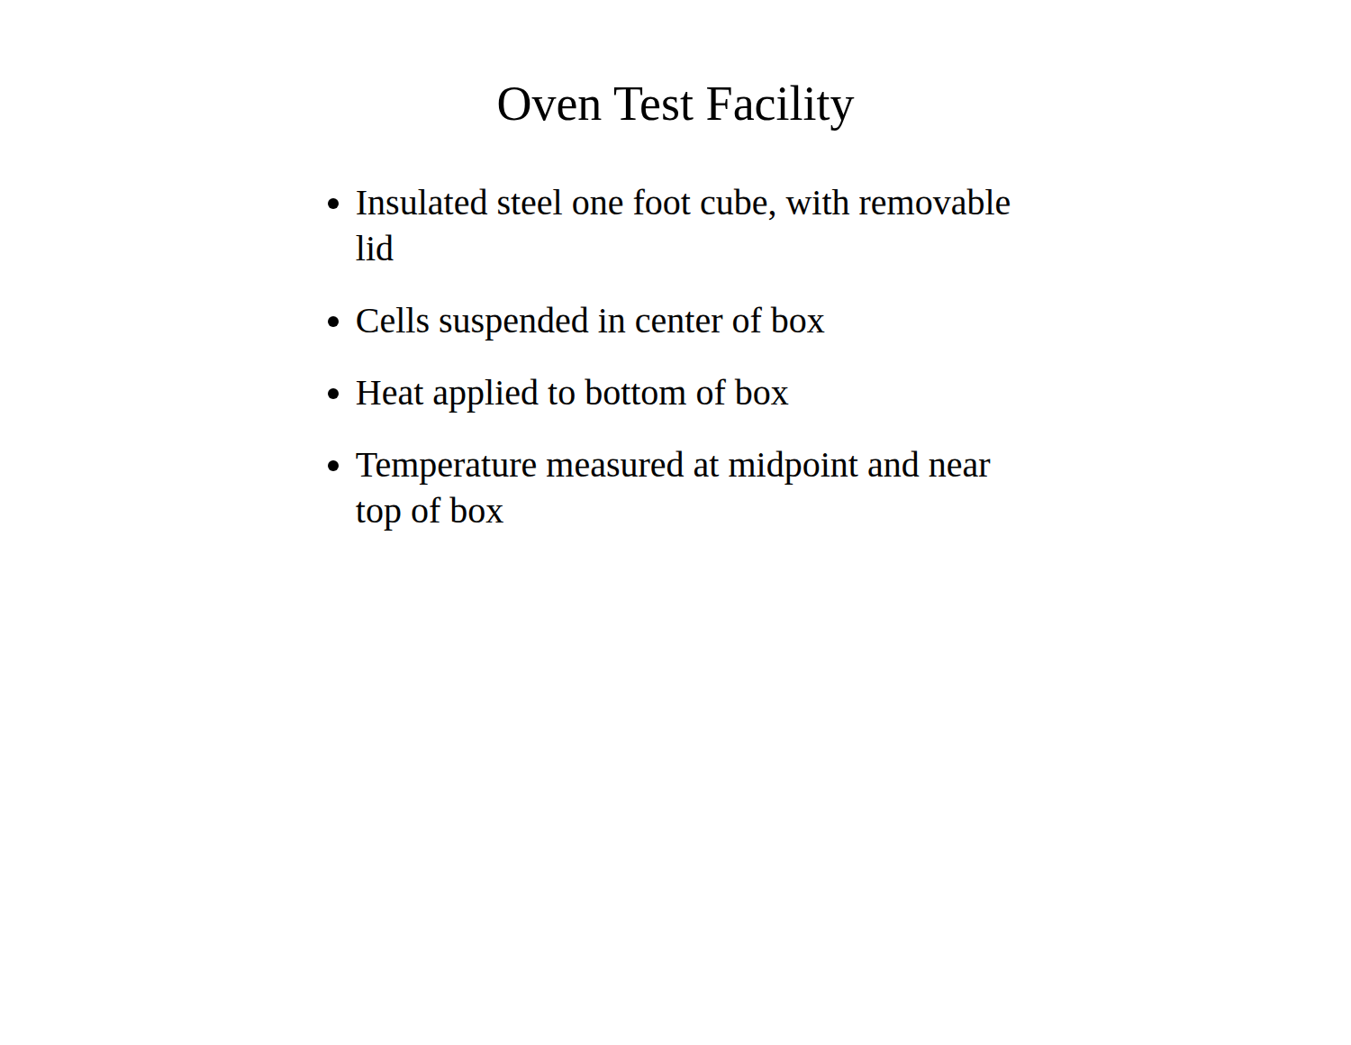Oven Test Facility
Insulated steel one foot cube, with removable lid
Cells suspended in center of box
Heat applied to bottom of box
Temperature measured at midpoint and near top of box